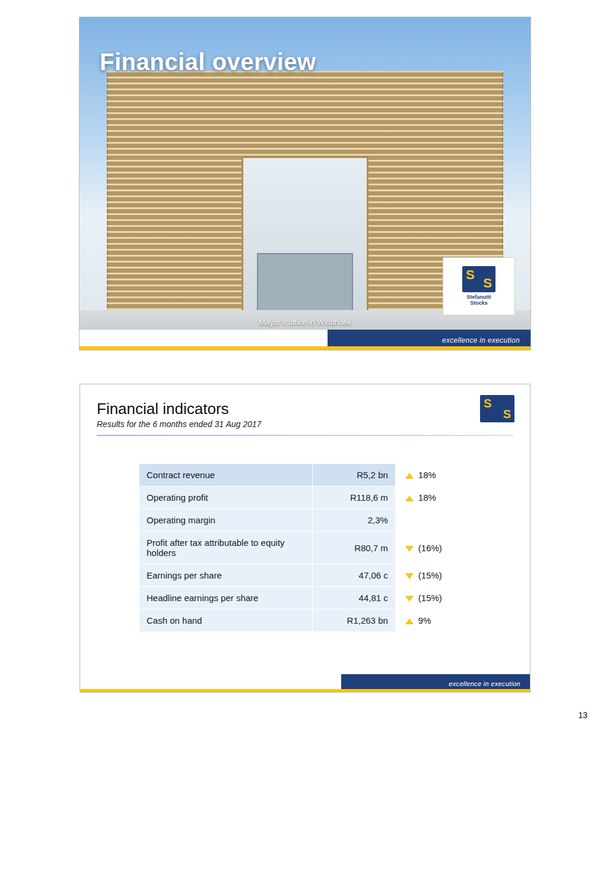Financial overview
Stefanutti
Stocks
Mayor’s office in Windhoek
26
excellence in execution
Financial indicators
Results for the 6 months ended 31 Aug 2017
| Contract revenue | R5,2 bn | 18% |
| Operating profit | R118,6 m | 18% |
| Operating margin | 2,3% | |
| Profit after tax attributable to equity holders | R80,7 m | (16%) |
| Earnings per share | 47,06 c | (15%) |
| Headline earnings per share | 44,81 c | (15%) |
| Cash on hand | R1,263 bn | 9% |
27
excellence in execution
13